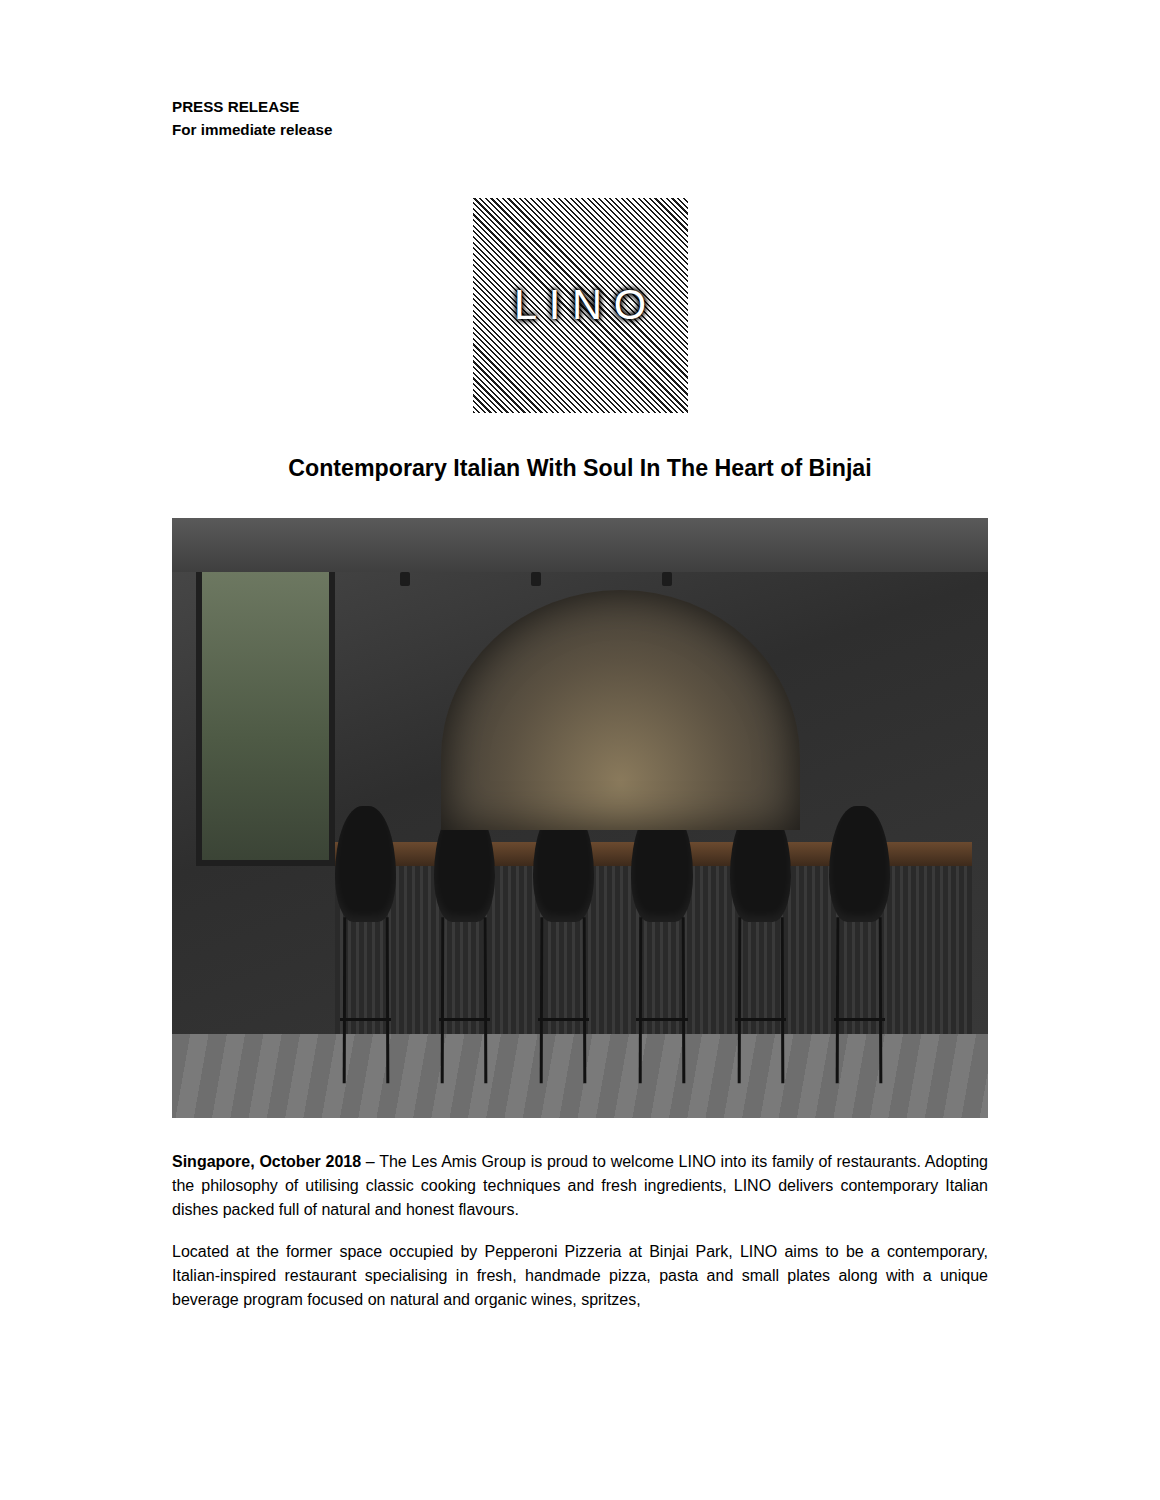PRESS RELEASE
For immediate release
LINO
Contemporary Italian With Soul In The Heart of Binjai
Singapore, October 2018 – The Les Amis Group is proud to welcome LINO into its family of restaurants. Adopting the philosophy of utilising classic cooking techniques and fresh ingredients, LINO delivers contemporary Italian dishes packed full of natural and honest flavours.
Located at the former space occupied by Pepperoni Pizzeria at Binjai Park, LINO aims to be a contemporary, Italian-inspired restaurant specialising in fresh, handmade pizza, pasta and small plates along with a unique beverage program focused on natural and organic wines, spritzes,